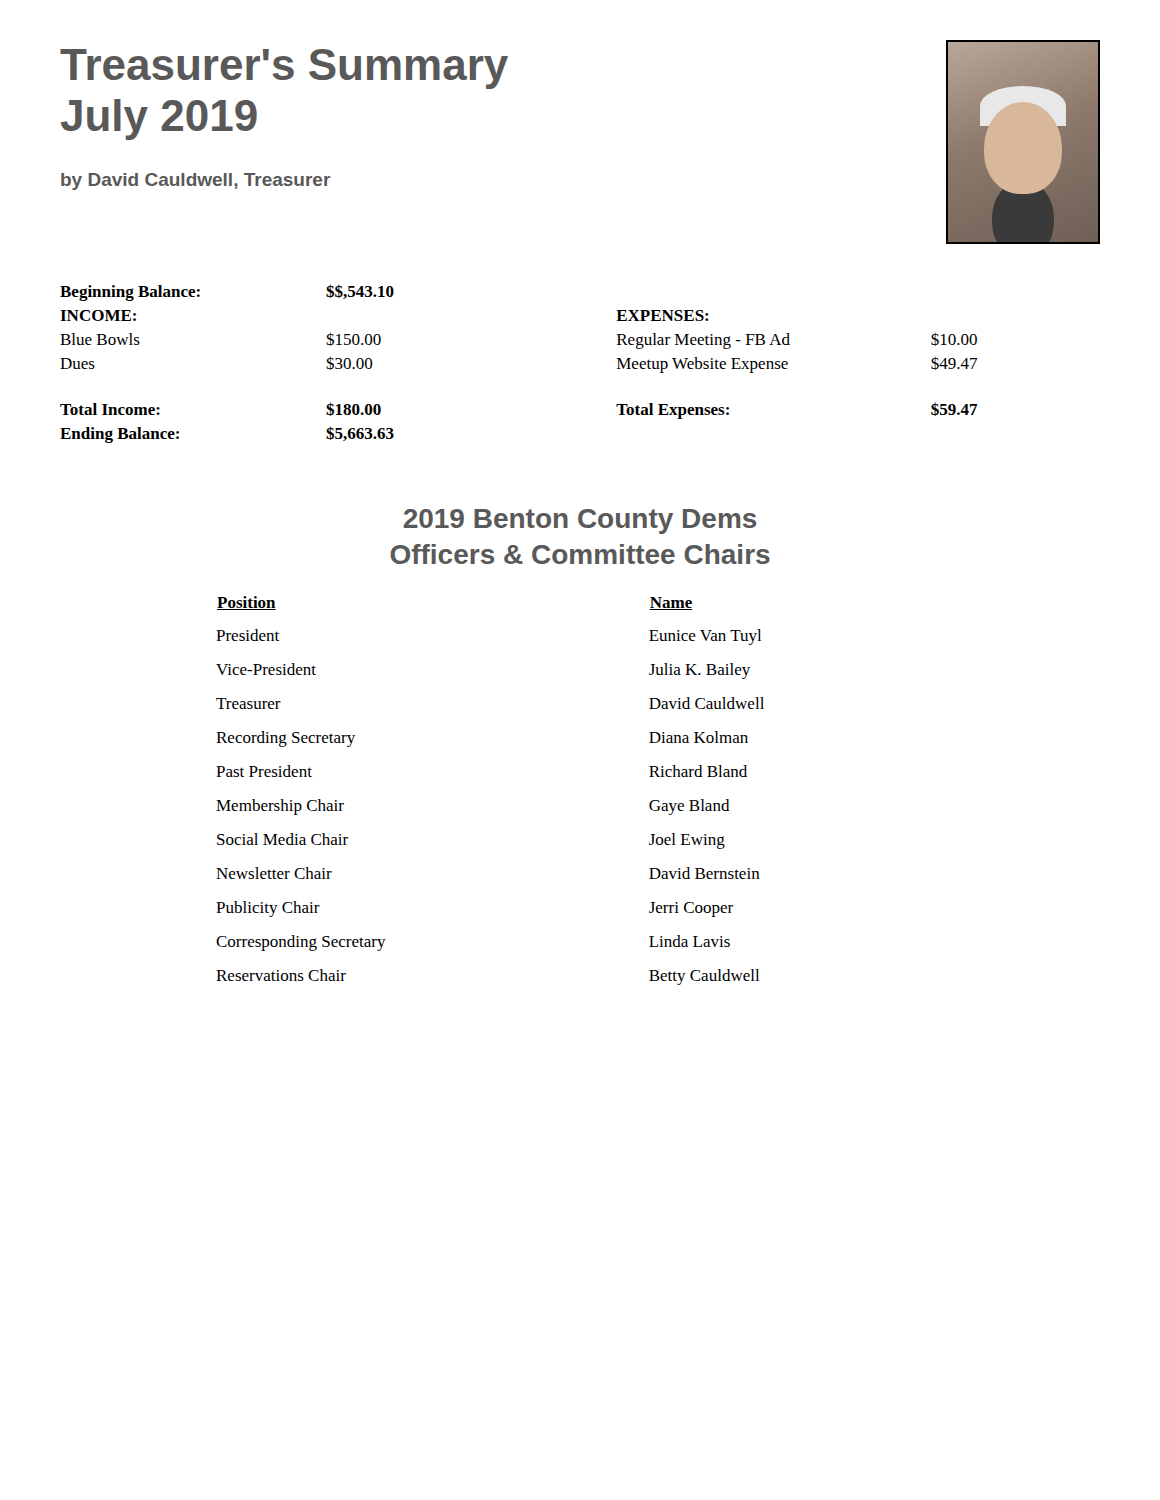Treasurer's Summary
July 2019
by David Cauldwell, Treasurer
| Beginning Balance: | $$,543.10 | | | |
| INCOME: | | | EXPENSES: | |
| Blue Bowls | $150.00 | | Regular Meeting - FB Ad | $10.00 |
| Dues | $30.00 | | Meetup Website Expense | $49.47 |
| Total Income: | $180.00 | | Total Expenses: | $59.47 |
| Ending Balance: | $5,663.63 | | | |
2019 Benton County Dems
Officers & Committee Chairs
| Position | Name |
| --- | --- |
| President | Eunice Van Tuyl |
| Vice-President | Julia K. Bailey |
| Treasurer | David Cauldwell |
| Recording Secretary | Diana Kolman |
| Past President | Richard Bland |
| Membership Chair | Gaye Bland |
| Social Media Chair | Joel Ewing |
| Newsletter Chair | David Bernstein |
| Publicity Chair | Jerri Cooper |
| Corresponding Secretary | Linda Lavis |
| Reservations Chair | Betty Cauldwell |